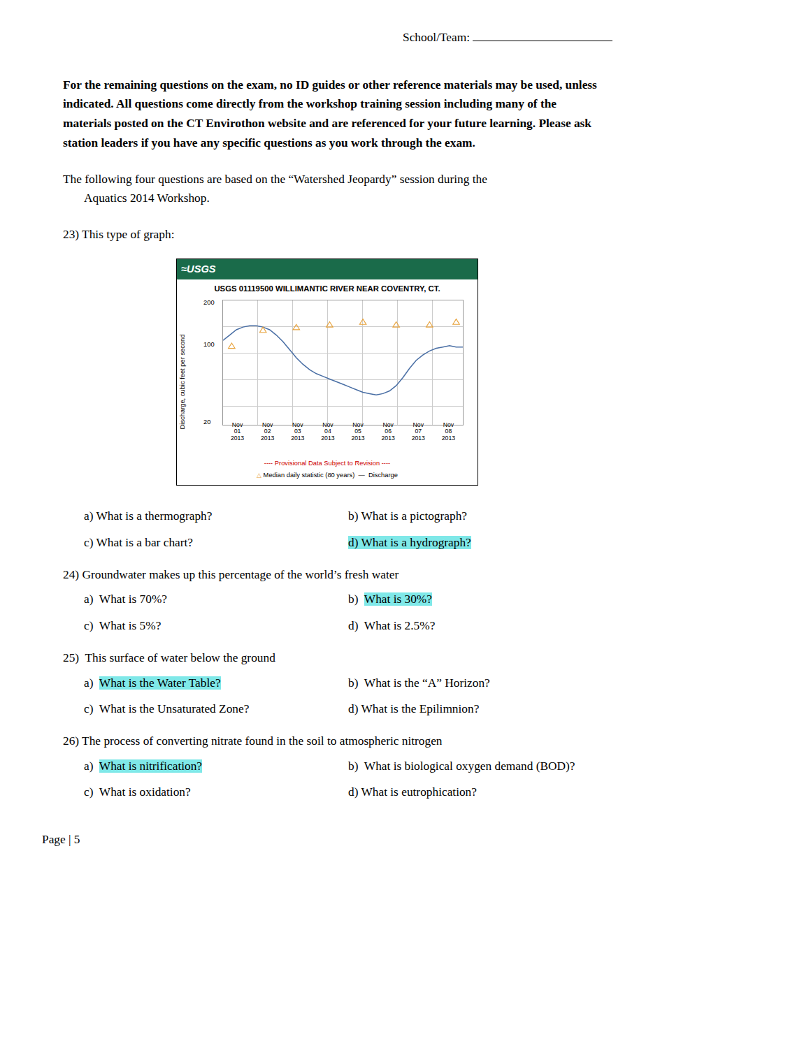School/Team:
For the remaining questions on the exam, no ID guides or other reference materials may be used, unless indicated. All questions come directly from the workshop training session including many of the materials posted on the CT Envirothon website and are referenced for your future learning. Please ask station leaders if you have any specific questions as you work through the exam.
The following four questions are based on the “Watershed Jeopardy” session during the Aquatics 2014 Workshop.
23) This type of graph:
≈USGS
USGS 01119500 WILLIMANTIC RIVER NEAR COVENTRY, CT.
Discharge, cubic feet per second
200
100
20
Nov
01
2013 Nov
02
2013 Nov
03
2013 Nov
04
2013 Nov
05
2013 Nov
06
2013 Nov
07
2013 Nov
08
2013
---- Provisional Data Subject to Revision ----
△ Median daily statistic (80 years) — Discharge
a) What is a thermograph?
b) What is a pictograph?
c) What is a bar chart?
d) What is a hydrograph?
24) Groundwater makes up this percentage of the world’s fresh water
a) What is 70%?
b) What is 30%?
c) What is 5%?
d) What is 2.5%?
25) This surface of water below the ground
a) What is the Water Table?
b) What is the “A” Horizon?
c) What is the Unsaturated Zone?
d) What is the Epilimnion?
26) The process of converting nitrate found in the soil to atmospheric nitrogen
a) What is nitrification?
b) What is biological oxygen demand (BOD)?
c) What is oxidation?
d) What is eutrophication?
Page | 5